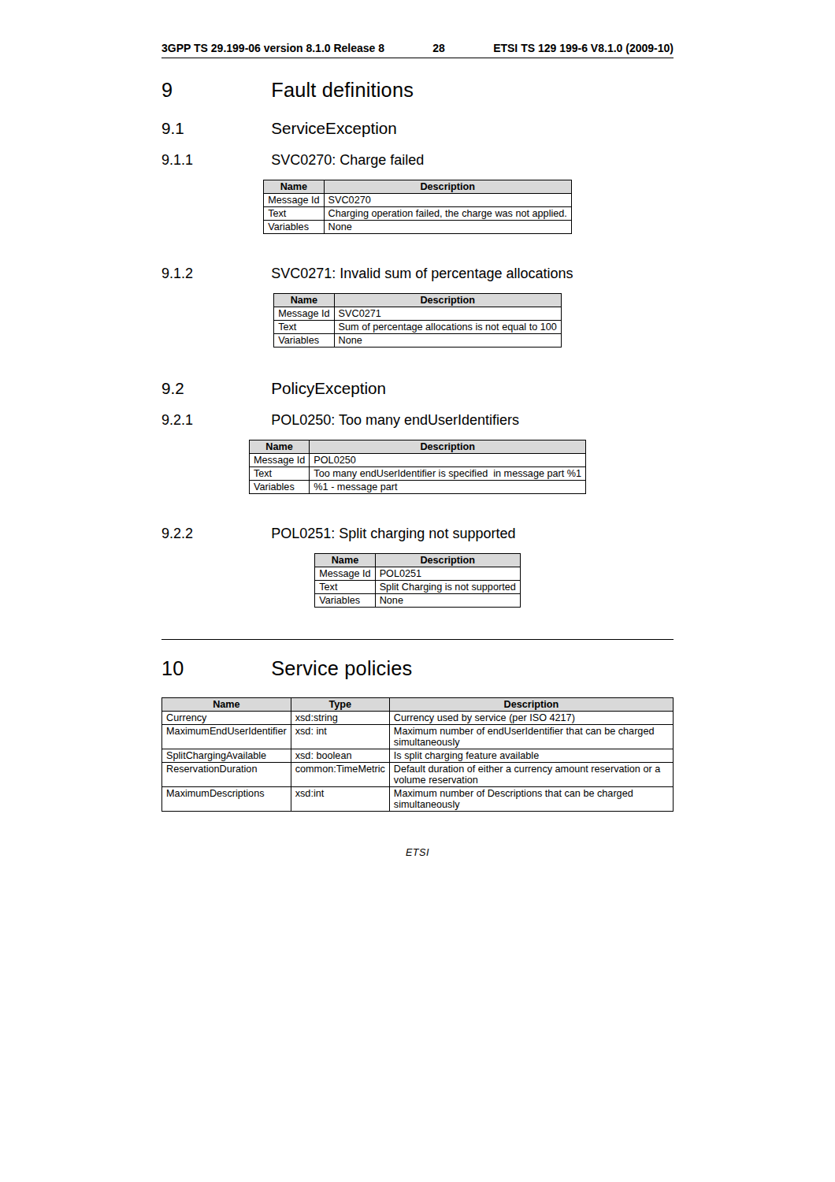3GPP TS 29.199-06 version 8.1.0 Release 8
28
ETSI TS 129 199-6 V8.1.0 (2009-10)
9 Fault definitions
9.1 ServiceException
9.1.1 SVC0270: Charge failed
| Name | Description |
| --- | --- |
| Message Id | SVC0270 |
| Text | Charging operation failed, the charge was not applied. |
| Variables | None |
9.1.2 SVC0271: Invalid sum of percentage allocations
| Name | Description |
| --- | --- |
| Message Id | SVC0271 |
| Text | Sum of percentage allocations is not equal to 100 |
| Variables | None |
9.2 PolicyException
9.2.1 POL0250: Too many endUserIdentifiers
| Name | Description |
| --- | --- |
| Message Id | POL0250 |
| Text | Too many endUserIdentifier is specified in message part %1 |
| Variables | %1 - message part |
9.2.2 POL0251: Split charging not supported
| Name | Description |
| --- | --- |
| Message Id | POL0251 |
| Text | Split Charging is not supported |
| Variables | None |
10 Service policies
| Name | Type | Description |
| --- | --- | --- |
| Currency | xsd:string | Currency used by service (per ISO 4217) |
| MaximumEndUserIdentifier | xsd: int | Maximum number of endUserIdentifier that can be charged simultaneously |
| SplitChargingAvailable | xsd: boolean | Is split charging feature available |
| ReservationDuration | common:TimeMetric | Default duration of either a currency amount reservation or a volume reservation |
| MaximumDescriptions | xsd:int | Maximum number of Descriptions that can be charged simultaneously |
ETSI